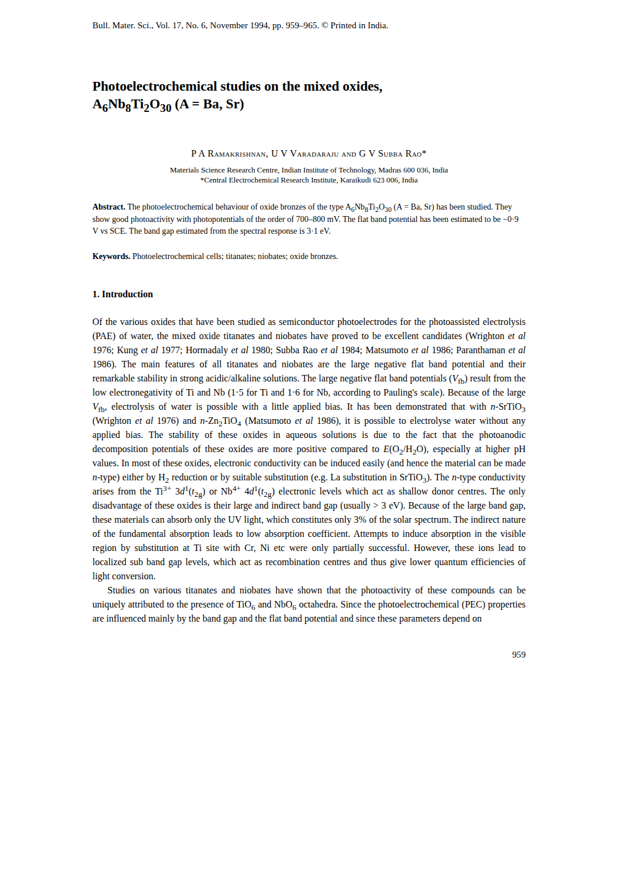Bull. Mater. Sci., Vol. 17, No. 6, November 1994, pp. 959–965. © Printed in India.
Photoelectrochemical studies on the mixed oxides,
A6Nb8Ti2O30 (A = Ba, Sr)
P A Ramakrishnan, U V Varadaraju and G V Subba Rao*
Materials Science Research Centre, Indian Institute of Technology, Madras 600 036, India
*Central Electrochemical Research Institute, Karaikudi 623 006, India
Abstract. The photoelectrochemical behaviour of oxide bronzes of the type A6Nb8Ti2O30 (A = Ba, Sr) has been studied. They show good photoactivity with photopotentials of the order of 700–800 mV. The flat band potential has been estimated to be −0·9 V vs SCE. The band gap estimated from the spectral response is 3·1 eV.
Keywords. Photoelectrochemical cells; titanates; niobates; oxide bronzes.
1. Introduction
Of the various oxides that have been studied as semiconductor photoelectrodes for the photoassisted electrolysis (PAE) of water, the mixed oxide titanates and niobates have proved to be excellent candidates (Wrighton et al 1976; Kung et al 1977; Hormadaly et al 1980; Subba Rao et al 1984; Matsumoto et al 1986; Paranthaman et al 1986). The main features of all titanates and niobates are the large negative flat band potential and their remarkable stability in strong acidic/alkaline solutions. The large negative flat band potentials (Vfb) result from the low electronegativity of Ti and Nb (1·5 for Ti and 1·6 for Nb, according to Pauling's scale). Because of the large Vfb, electrolysis of water is possible with a little applied bias. It has been demonstrated that with n-SrTiO3 (Wrighton et al 1976) and n-Zn2TiO4 (Matsumoto et al 1986), it is possible to electrolyse water without any applied bias. The stability of these oxides in aqueous solutions is due to the fact that the photoanodic decomposition potentials of these oxides are more positive compared to E(O2/H2O), especially at higher pH values. In most of these oxides, electronic conductivity can be induced easily (and hence the material can be made n-type) either by H2 reduction or by suitable substitution (e.g. La substitution in SrTiO3). The n-type conductivity arises from the Ti3+ 3d1(t2g) or Nb4+ 4d1(t2g) electronic levels which act as shallow donor centres. The only disadvantage of these oxides is their large and indirect band gap (usually > 3 eV). Because of the large band gap, these materials can absorb only the UV light, which constitutes only 3% of the solar spectrum. The indirect nature of the fundamental absorption leads to low absorption coefficient. Attempts to induce absorption in the visible region by substitution at Ti site with Cr, Ni etc were only partially successful. However, these ions lead to localized sub band gap levels, which act as recombination centres and thus give lower quantum efficiencies of light conversion.
Studies on various titanates and niobates have shown that the photoactivity of these compounds can be uniquely attributed to the presence of TiO6 and NbO6 octahedra. Since the photoelectrochemical (PEC) properties are influenced mainly by the band gap and the flat band potential and since these parameters depend on
959